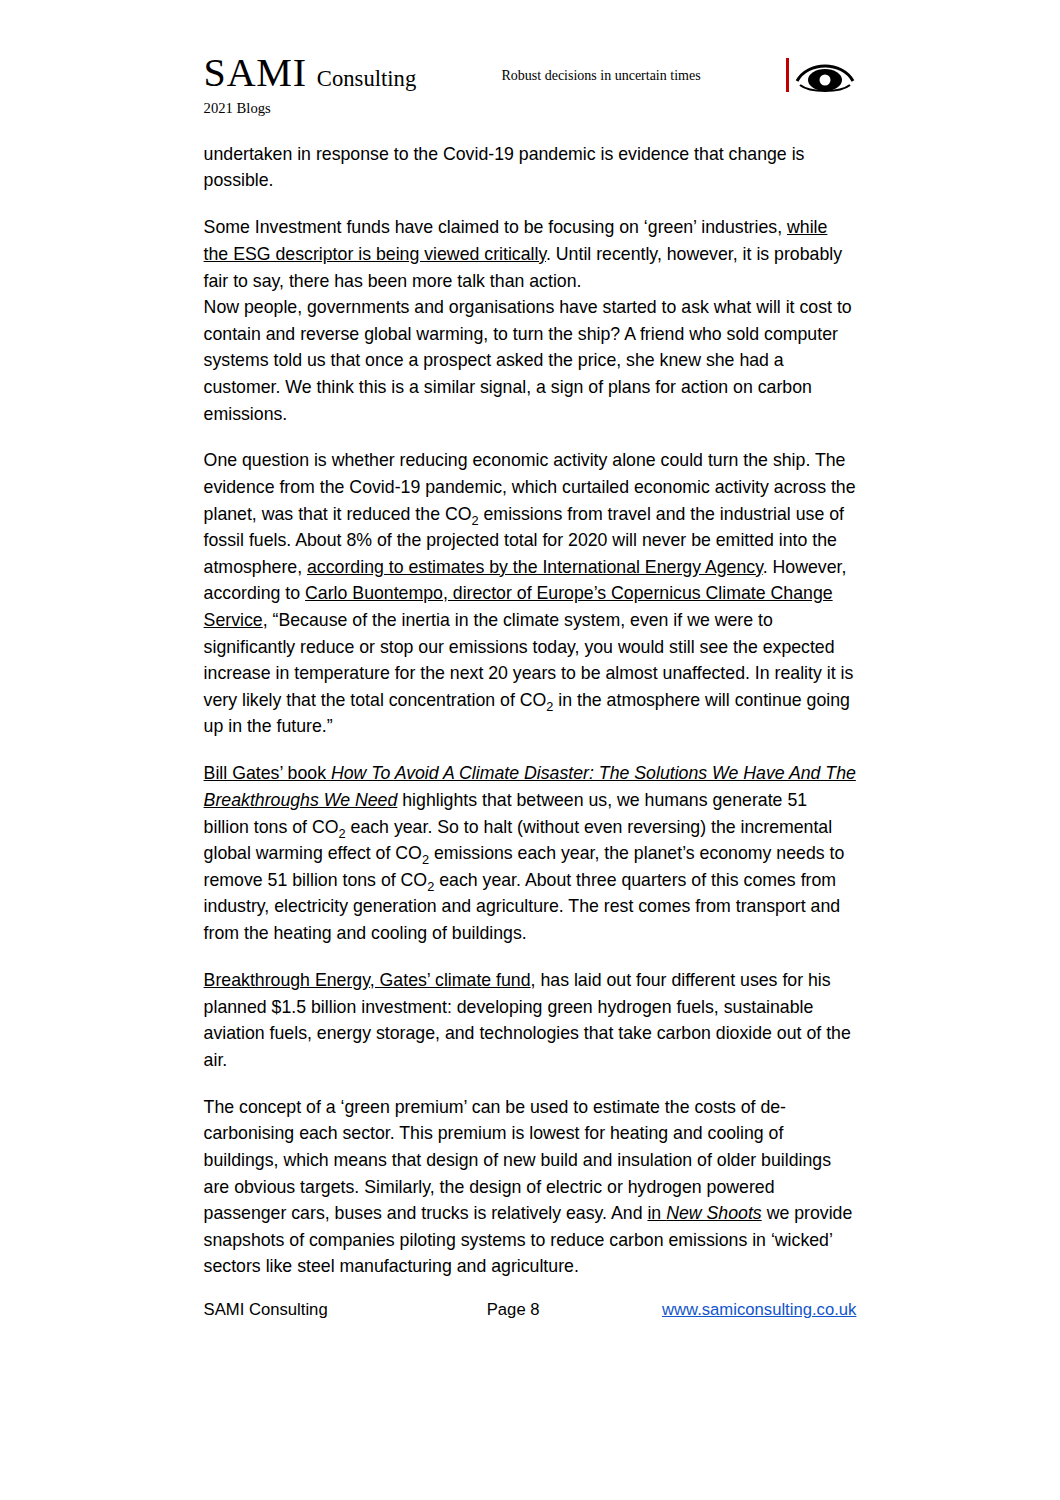SAMI Consulting
Robust decisions in uncertain times
2021 Blogs
undertaken in response to the Covid-19 pandemic is evidence that change is possible.
Some Investment funds have claimed to be focusing on ‘green’ industries, while the ESG descriptor is being viewed critically. Until recently, however, it is probably fair to say, there has been more talk than action.
Now people, governments and organisations have started to ask what will it cost to contain and reverse global warming, to turn the ship? A friend who sold computer systems told us that once a prospect asked the price, she knew she had a customer. We think this is a similar signal, a sign of plans for action on carbon emissions.
One question is whether reducing economic activity alone could turn the ship. The evidence from the Covid-19 pandemic, which curtailed economic activity across the planet, was that it reduced the CO2 emissions from travel and the industrial use of fossil fuels. About 8% of the projected total for 2020 will never be emitted into the atmosphere, according to estimates by the International Energy Agency. However, according to Carlo Buontempo, director of Europe’s Copernicus Climate Change Service, “Because of the inertia in the climate system, even if we were to significantly reduce or stop our emissions today, you would still see the expected increase in temperature for the next 20 years to be almost unaffected. In reality it is very likely that the total concentration of CO2 in the atmosphere will continue going up in the future.”
Bill Gates’ book How To Avoid A Climate Disaster: The Solutions We Have And The Breakthroughs We Need highlights that between us, we humans generate 51 billion tons of CO2 each year. So to halt (without even reversing) the incremental global warming effect of CO2 emissions each year, the planet’s economy needs to remove 51 billion tons of CO2 each year. About three quarters of this comes from industry, electricity generation and agriculture. The rest comes from transport and from the heating and cooling of buildings.
Breakthrough Energy, Gates’ climate fund, has laid out four different uses for his planned $1.5 billion investment: developing green hydrogen fuels, sustainable aviation fuels, energy storage, and technologies that take carbon dioxide out of the air.
The concept of a ‘green premium’ can be used to estimate the costs of de-carbonising each sector. This premium is lowest for heating and cooling of buildings, which means that design of new build and insulation of older buildings are obvious targets. Similarly, the design of electric or hydrogen powered passenger cars, buses and trucks is relatively easy. And in New Shoots we provide snapshots of companies piloting systems to reduce carbon emissions in ‘wicked’ sectors like steel manufacturing and agriculture.
SAMI Consulting
Page 8
www.samiconsulting.co.uk